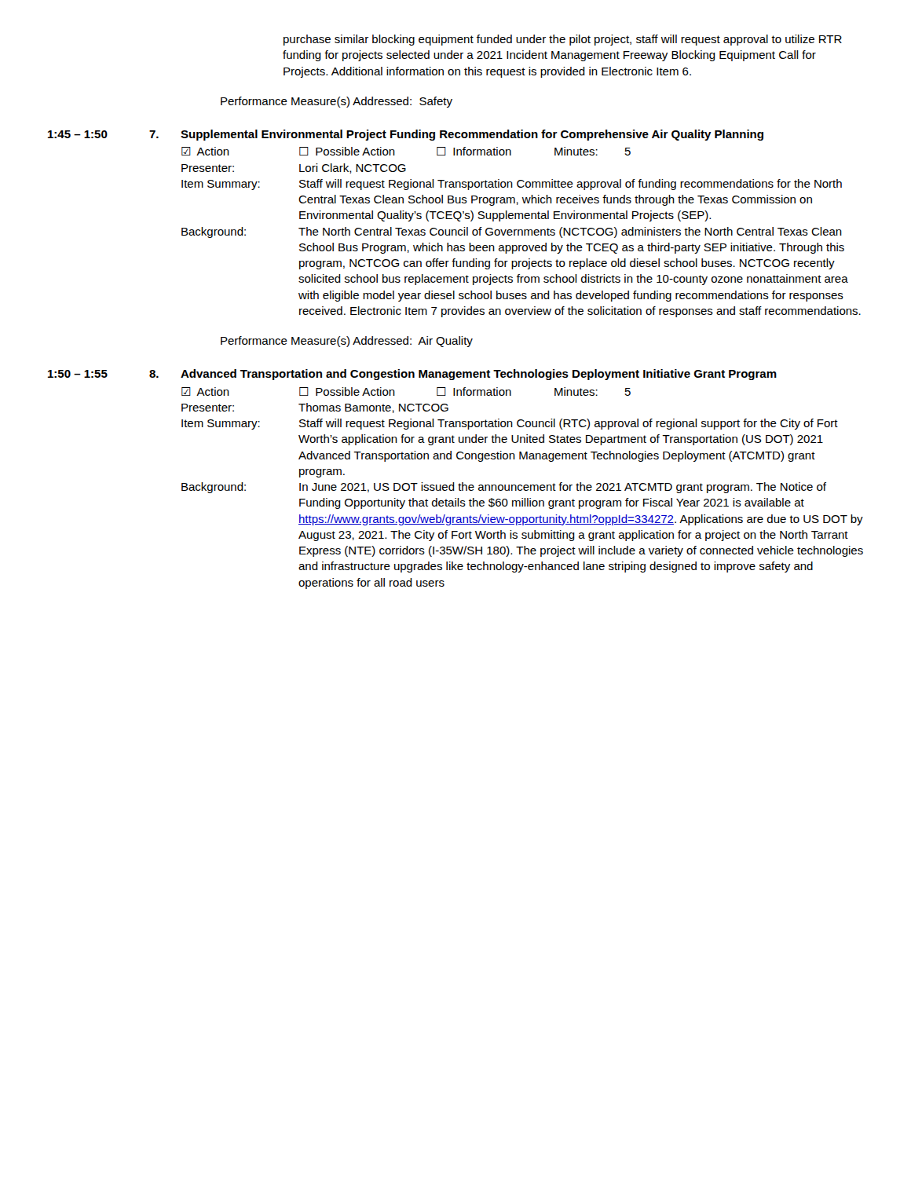purchase similar blocking equipment funded under the pilot project, staff will request approval to utilize RTR funding for projects selected under a 2021 Incident Management Freeway Blocking Equipment Call for Projects. Additional information on this request is provided in Electronic Item 6.
Performance Measure(s) Addressed: Safety
1:45 – 1:50
7.
Supplemental Environmental Project Funding Recommendation for Comprehensive Air Quality Planning
☑ Action ☐ Possible Action ☐ Information Minutes: 5
Presenter:
Lori Clark, NCTCOG
Item Summary:
Staff will request Regional Transportation Committee approval of funding recommendations for the North Central Texas Clean School Bus Program, which receives funds through the Texas Commission on Environmental Quality’s (TCEQ’s) Supplemental Environmental Projects (SEP).
Background:
The North Central Texas Council of Governments (NCTCOG) administers the North Central Texas Clean School Bus Program, which has been approved by the TCEQ as a third-party SEP initiative. Through this program, NCTCOG can offer funding for projects to replace old diesel school buses. NCTCOG recently solicited school bus replacement projects from school districts in the 10-county ozone nonattainment area with eligible model year diesel school buses and has developed funding recommendations for responses received. Electronic Item 7 provides an overview of the solicitation of responses and staff recommendations.
Performance Measure(s) Addressed: Air Quality
1:50 – 1:55
8.
Advanced Transportation and Congestion Management Technologies Deployment Initiative Grant Program
☑ Action ☐ Possible Action ☐ Information Minutes: 5
Presenter:
Thomas Bamonte, NCTCOG
Item Summary:
Staff will request Regional Transportation Council (RTC) approval of regional support for the City of Fort Worth’s application for a grant under the United States Department of Transportation (US DOT) 2021 Advanced Transportation and Congestion Management Technologies Deployment (ATCMTD) grant program.
Background:
In June 2021, US DOT issued the announcement for the 2021 ATCMTD grant program. The Notice of Funding Opportunity that details the $60 million grant program for Fiscal Year 2021 is available at https://www.grants.gov/web/grants/view-opportunity.html?oppId=334272. Applications are due to US DOT by August 23, 2021. The City of Fort Worth is submitting a grant application for a project on the North Tarrant Express (NTE) corridors (I-35W/SH 180). The project will include a variety of connected vehicle technologies and infrastructure upgrades like technology-enhanced lane striping designed to improve safety and operations for all road users